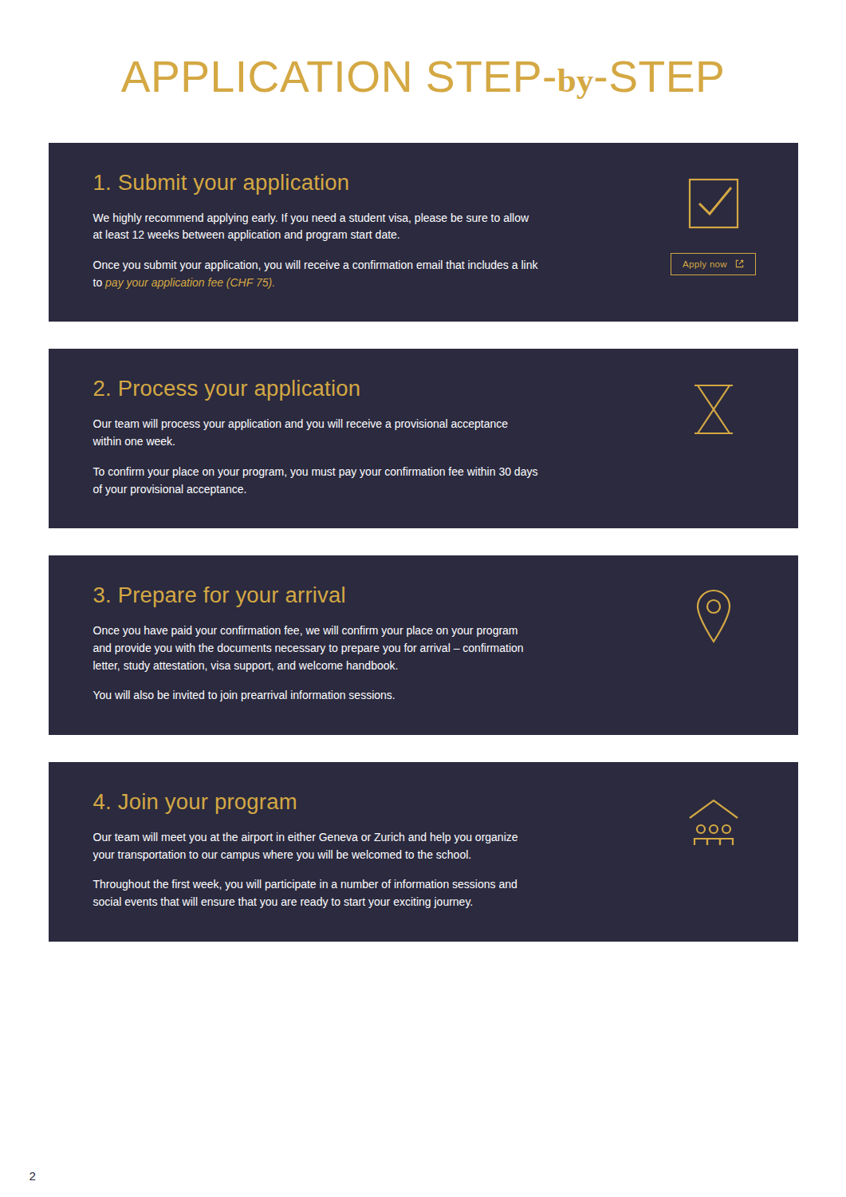APPLICATION STEP-by-STEP
1. Submit your application
We highly recommend applying early. If you need a student visa, please be sure to allow at least 12 weeks between application and program start date.
Once you submit your application, you will receive a confirmation email that includes a link to pay your application fee (CHF 75).
Apply now
2. Process your application
Our team will process your application and you will receive a provisional acceptance within one week.
To confirm your place on your program, you must pay your confirmation fee within 30 days of your provisional acceptance.
3. Prepare for your arrival
Once you have paid your confirmation fee, we will confirm your place on your program and provide you with the documents necessary to prepare you for arrival – confirmation letter, study attestation, visa support, and welcome handbook.
You will also be invited to join prearrival information sessions.
4. Join your program
Our team will meet you at the airport in either Geneva or Zurich and help you organize your transportation to our campus where you will be welcomed to the school.
Throughout the first week, you will participate in a number of information sessions and social events that will ensure that you are ready to start your exciting journey.
2